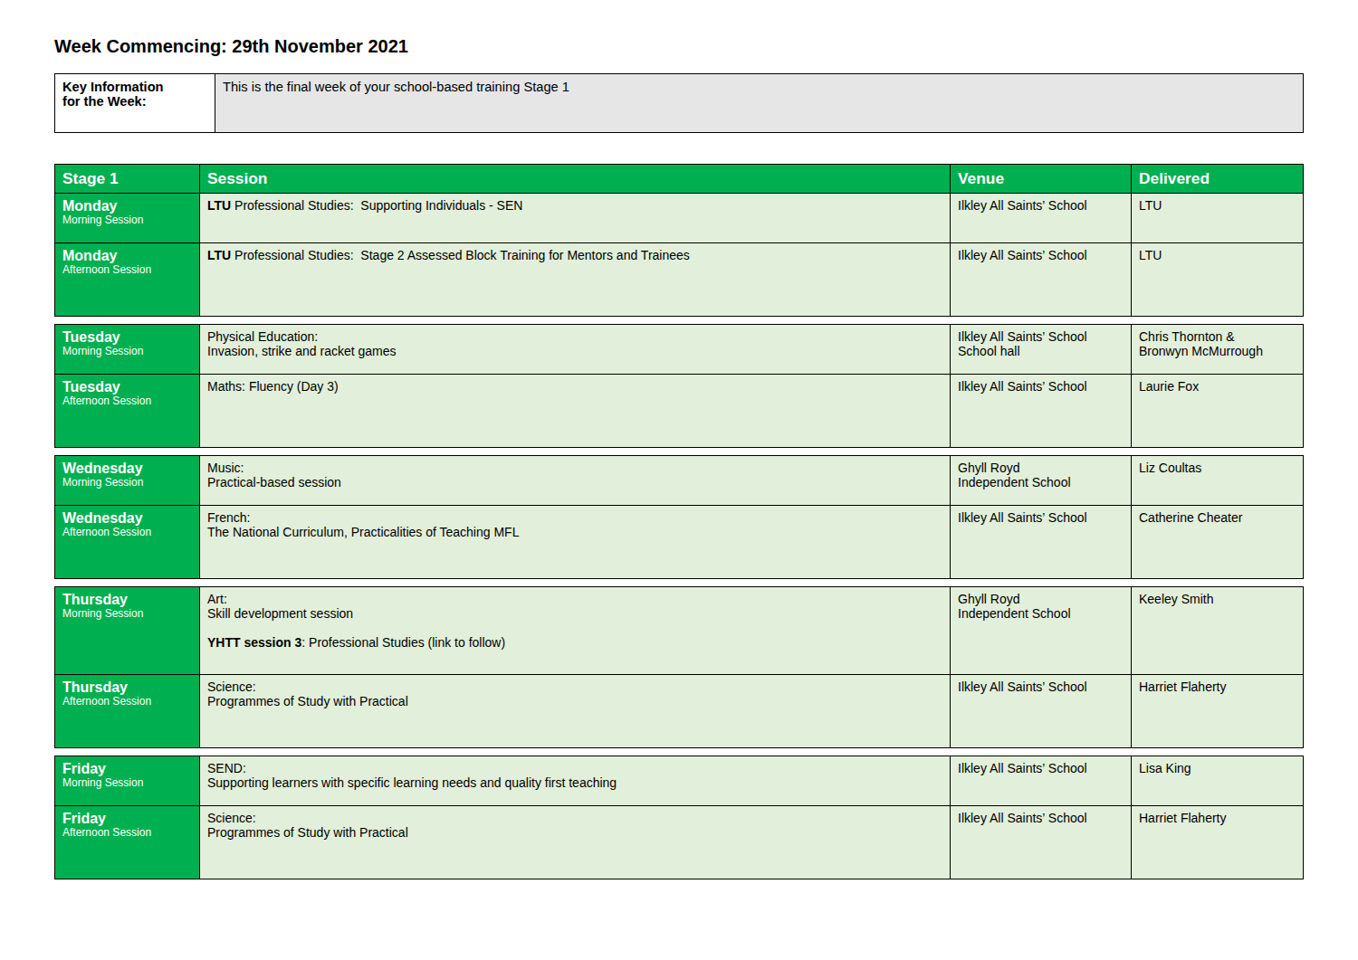Week Commencing: 29th November 2021
| Key Information for the Week: | This is the final week of your school-based training Stage 1 |
| Stage 1 | Session | Venue | Delivered |
| --- | --- | --- | --- |
| Monday Morning Session | LTU Professional Studies: Supporting Individuals - SEN | Ilkley All Saints’ School | LTU |
| Monday Afternoon Session | LTU Professional Studies: Stage 2 Assessed Block Training for Mentors and Trainees | Ilkley All Saints’ School | LTU |
| Tuesday Morning Session | Physical Education: Invasion, strike and racket games | Ilkley All Saints’ School School hall | Chris Thornton & Bronwyn McMurrough |
| Tuesday Afternoon Session | Maths: Fluency (Day 3) | Ilkley All Saints’ School | Laurie Fox |
| Wednesday Morning Session | Music: Practical-based session | Ghyll Royd Independent School | Liz Coultas |
| Wednesday Afternoon Session | French: The National Curriculum, Practicalities of Teaching MFL | Ilkley All Saints’ School | Catherine Cheater |
| Thursday Morning Session | Art: Skill development session YHTT session 3 : Professional Studies (link to follow) | Ghyll Royd Independent School | Keeley Smith |
| Thursday Afternoon Session | Science: Programmes of Study with Practical | Ilkley All Saints’ School | Harriet Flaherty |
| Friday Morning Session | SEND: Supporting learners with specific learning needs and quality first teaching | Ilkley All Saints’ School | Lisa King |
| Friday Afternoon Session | Science: Programmes of Study with Practical | Ilkley All Saints’ School | Harriet Flaherty |